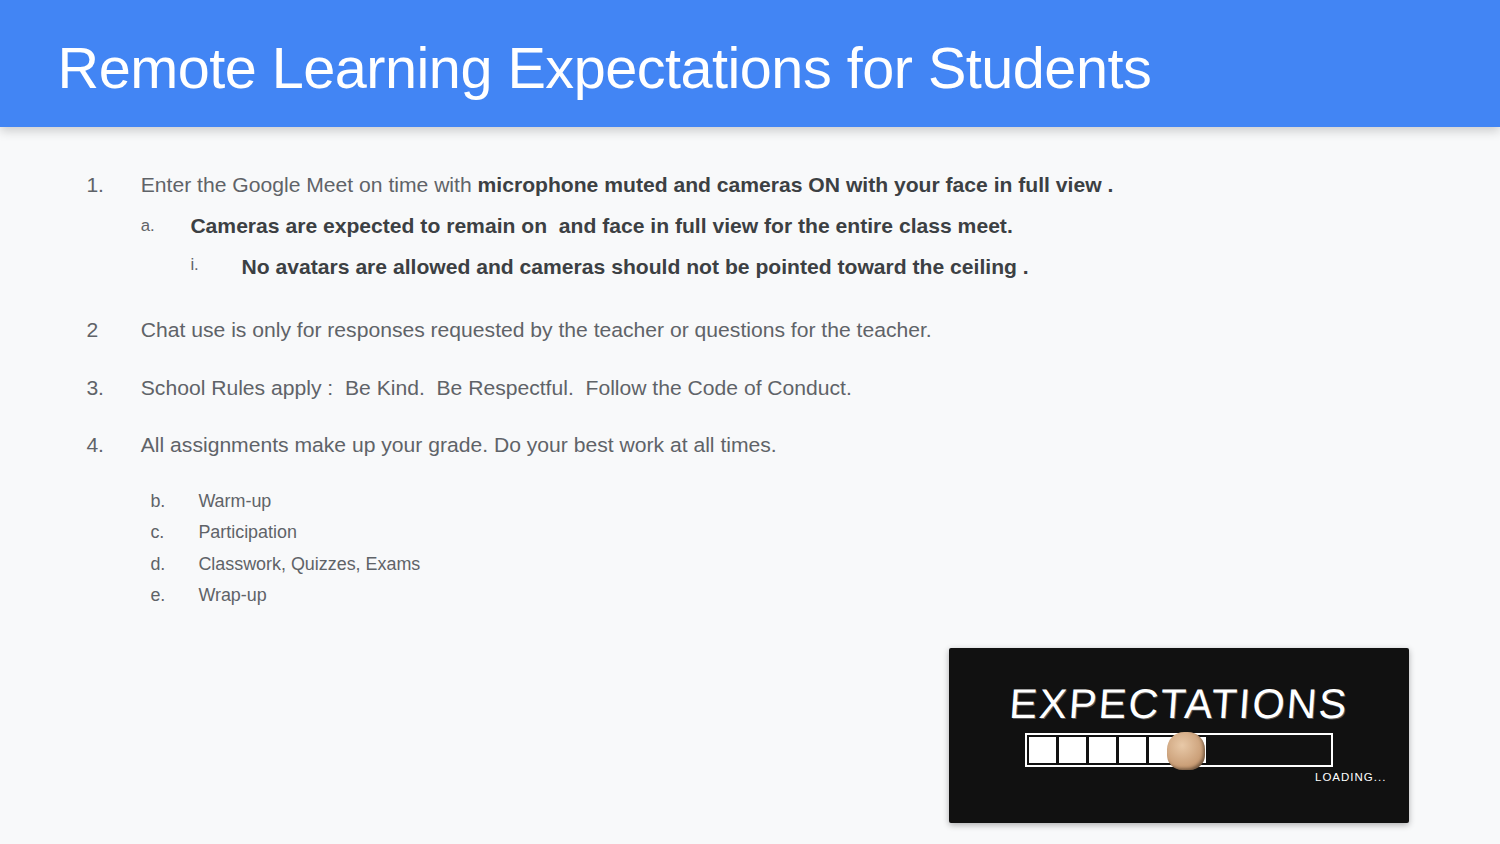Remote Learning Expectations for Students
1.
Enter the Google Meet on time with microphone muted and cameras ON with your face in full view .
a.
Cameras are expected to remain on and face in full view for the entire class meet.
i.
No avatars are allowed and cameras should not be pointed toward the ceiling .
2
Chat use is only for responses requested by the teacher or questions for the teacher.
3.
School Rules apply : Be Kind. Be Respectful. Follow the Code of Conduct.
4.
All assignments make up your grade. Do your best work at all times.
b.
Warm-up
c.
Participation
d.
Classwork, Quizzes, Exams
e.
Wrap-up
EXPECTATIONS
LOADING...